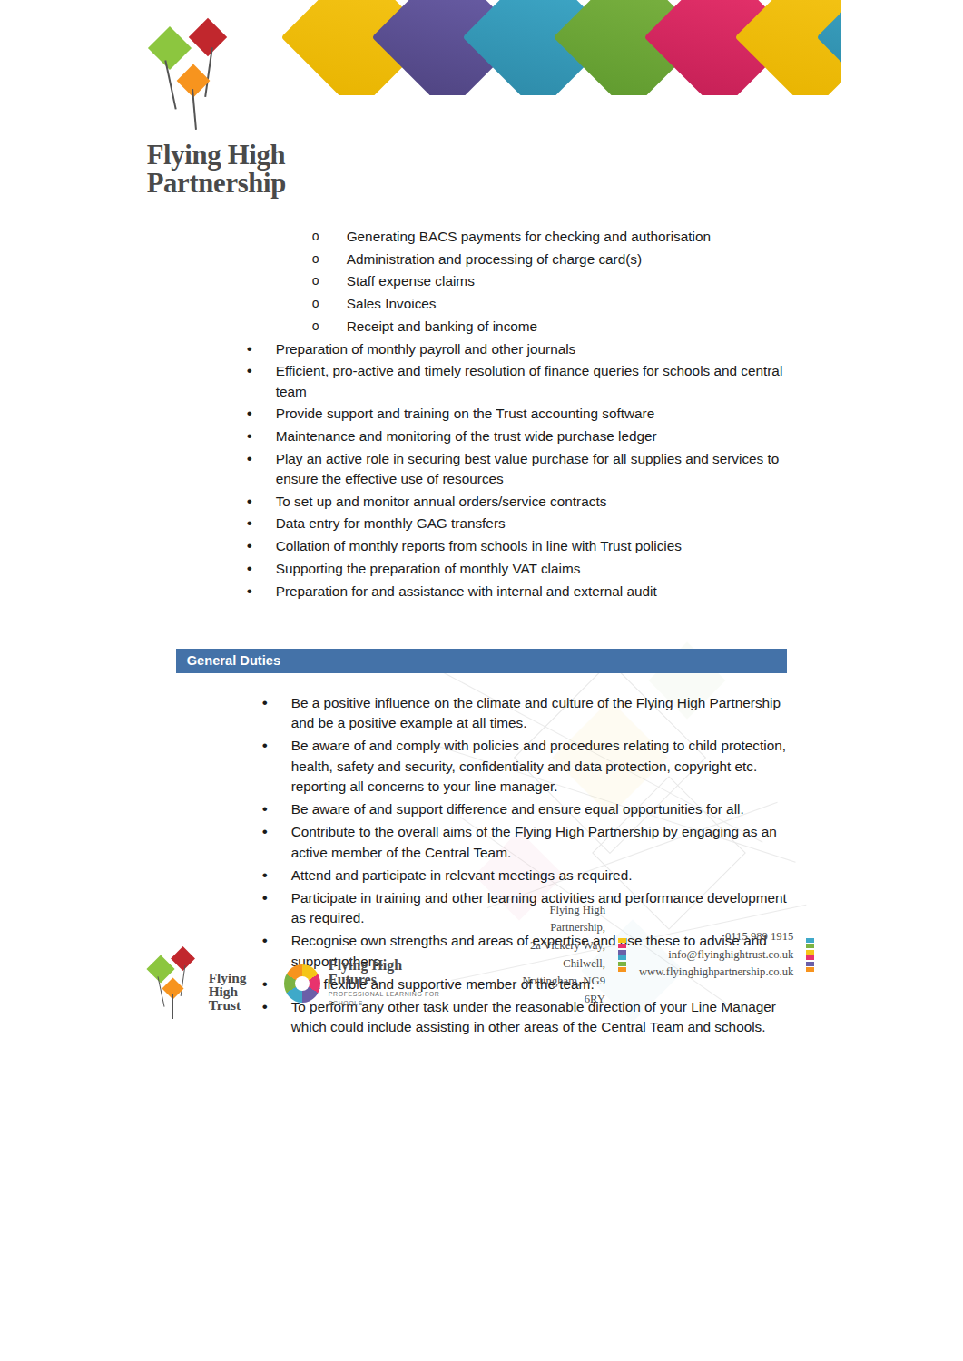Flying High
Partnership
Generating BACS payments for checking and authorisation
Administration and processing of charge card(s)
Staff expense claims
Sales Invoices
Receipt and banking of income
Preparation of monthly payroll and other journals
Efficient, pro-active and timely resolution of finance queries for schools and central team
Provide support and training on the Trust accounting software
Maintenance and monitoring of the trust wide purchase ledger
Play an active role in securing best value purchase for all supplies and services to ensure the effective use of resources
To set up and monitor annual orders/service contracts
Data entry for monthly GAG transfers
Collation of monthly reports from schools in line with Trust policies
Supporting the preparation of monthly VAT claims
Preparation for and assistance with internal and external audit
General Duties
Be a positive influence on the climate and culture of the Flying High Partnership and be a positive example at all times.
Be aware of and comply with policies and procedures relating to child protection, health, safety and security, confidentiality and data protection, copyright etc. reporting all concerns to your line manager.
Be aware of and support difference and ensure equal opportunities for all.
Contribute to the overall aims of the Flying High Partnership by engaging as an active member of the Central Team.
Attend and participate in relevant meetings as required.
Participate in training and other learning activities and performance development as required.
Recognise own strengths and areas of expertise and use these to advise and support others.
Be a flexible and supportive member of the team.
To perform any other task under the reasonable direction of your Line Manager which could include assisting in other areas of the Central Team and schools.
Flying
High
Trust
Flying High
Futures
PROFESSIONAL LEARNING FOR SCHOOLS
Flying High Partnership,
2a Vickery Way, Chilwell,
Nottingham, NG9 6RY
0115 989 1915
info@flyinghightrust.co.uk
www.flyinghighpartnership.co.uk